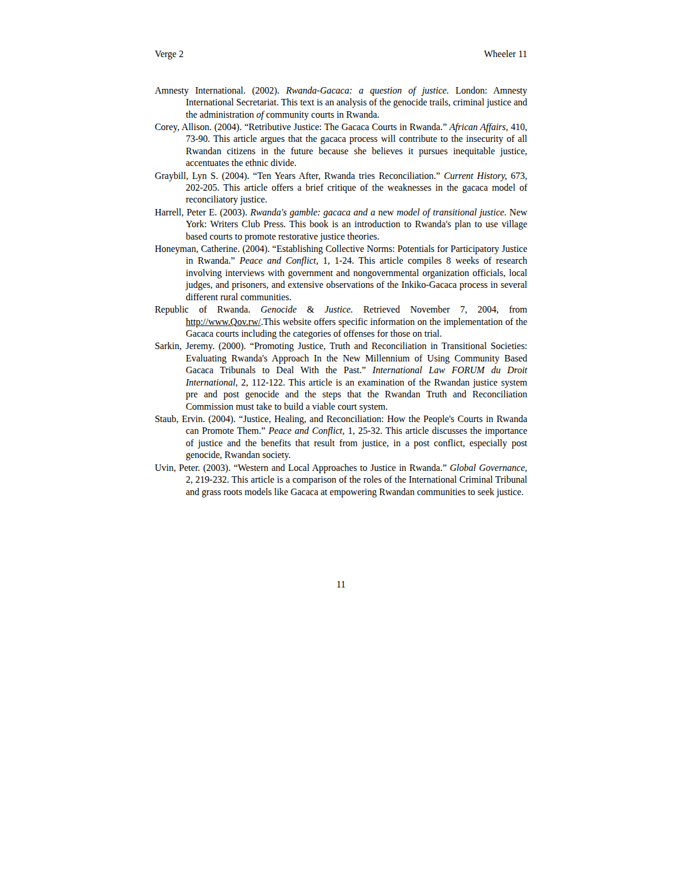Verge 2 Wheeler 11
Amnesty International. (2002). Rwanda-Gacaca: a question of justice. London: Amnesty International Secretariat. This text is an analysis of the genocide trails, criminal justice and the administration of community courts in Rwanda.
Corey, Allison. (2004). “Retributive Justice: The Gacaca Courts in Rwanda.” African Affairs, 410, 73-90. This article argues that the gacaca process will contribute to the insecurity of all Rwandan citizens in the future because she believes it pursues inequitable justice, accentuates the ethnic divide.
Graybill, Lyn S. (2004). “Ten Years After, Rwanda tries Reconciliation.” Current History, 673, 202-205. This article offers a brief critique of the weaknesses in the gacaca model of reconciliatory justice.
Harrell, Peter E. (2003). Rwanda's gamble: gacaca and a new model of transitional justice. New York: Writers Club Press. This book is an introduction to Rwanda's plan to use village based courts to promote restorative justice theories.
Honeyman, Catherine. (2004). “Establishing Collective Norms: Potentials for Participatory Justice in Rwanda.” Peace and Conflict, 1, 1-24. This article compiles 8 weeks of research involving interviews with government and nongovernmental organization officials, local judges, and prisoners, and extensive observations of the Inkiko-Gacaca process in several different rural communities.
Republic of Rwanda. Genocide & Justice. Retrieved November 7, 2004, from http://www.Qov.rw/.This website offers specific information on the implementation of the Gacaca courts including the categories of offenses for those on trial.
Sarkin, Jeremy. (2000). “Promoting Justice, Truth and Reconciliation in Transitional Societies: Evaluating Rwanda's Approach In the New Millennium of Using Community Based Gacaca Tribunals to Deal With the Past.” International Law FORUM du Droit International, 2, 112-122. This article is an examination of the Rwandan justice system pre and post genocide and the steps that the Rwandan Truth and Reconciliation Commission must take to build a viable court system.
Staub, Ervin. (2004). “Justice, Healing, and Reconciliation: How the People's Courts in Rwanda can Promote Them.” Peace and Conflict, 1, 25-32. This article discusses the importance of justice and the benefits that result from justice, in a post conflict, especially post genocide, Rwandan society.
Uvin, Peter. (2003). “Western and Local Approaches to Justice in Rwanda.” Global Governance, 2, 219-232. This article is a comparison of the roles of the International Criminal Tribunal and grass roots models like Gacaca at empowering Rwandan communities to seek justice.
11